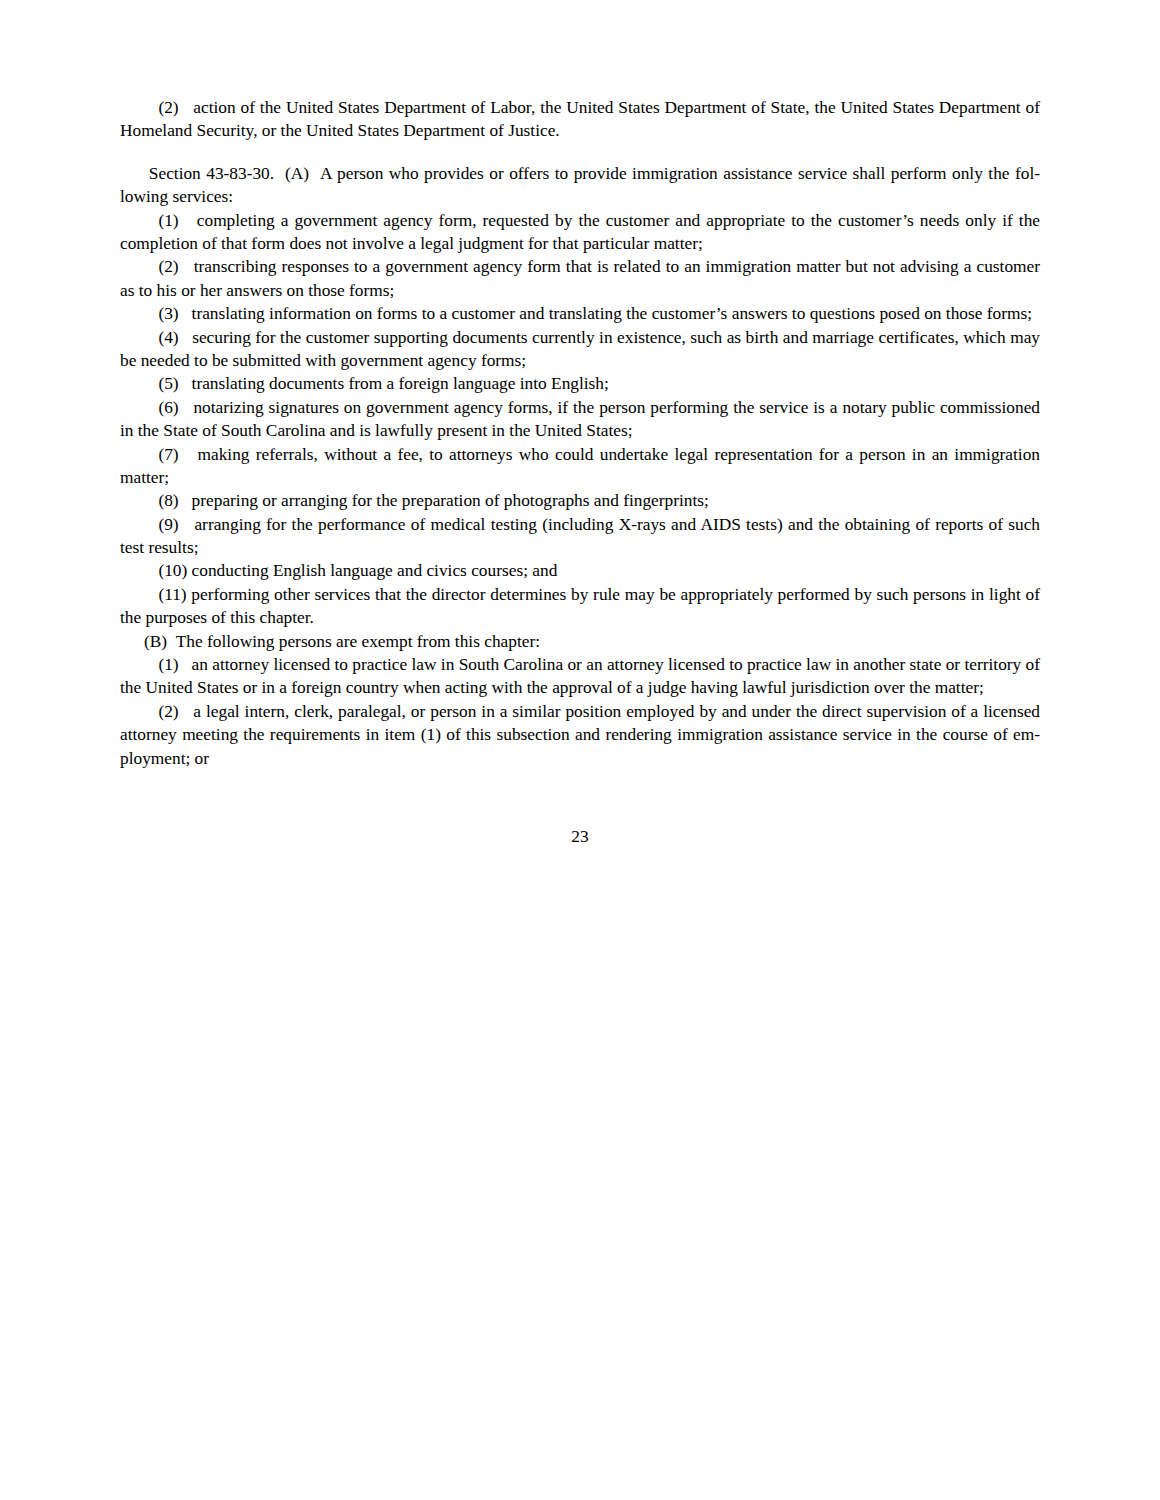(2) action of the United States Department of Labor, the United States Department of State, the United States Department of Homeland Security, or the United States Department of Justice.
Section 43-83-30. (A) A person who provides or offers to provide immigration assistance service shall perform only the following services:
(1) completing a government agency form, requested by the customer and appropriate to the customer’s needs only if the completion of that form does not involve a legal judgment for that particular matter;
(2) transcribing responses to a government agency form that is related to an immigration matter but not advising a customer as to his or her answers on those forms;
(3) translating information on forms to a customer and translating the customer’s answers to questions posed on those forms;
(4) securing for the customer supporting documents currently in existence, such as birth and marriage certificates, which may be needed to be submitted with government agency forms;
(5) translating documents from a foreign language into English;
(6) notarizing signatures on government agency forms, if the person performing the service is a notary public commissioned in the State of South Carolina and is lawfully present in the United States;
(7) making referrals, without a fee, to attorneys who could undertake legal representation for a person in an immigration matter;
(8) preparing or arranging for the preparation of photographs and fingerprints;
(9) arranging for the performance of medical testing (including X-rays and AIDS tests) and the obtaining of reports of such test results;
(10) conducting English language and civics courses; and
(11) performing other services that the director determines by rule may be appropriately performed by such persons in light of the purposes of this chapter.
(B) The following persons are exempt from this chapter:
(1) an attorney licensed to practice law in South Carolina or an attorney licensed to practice law in another state or territory of the United States or in a foreign country when acting with the approval of a judge having lawful jurisdiction over the matter;
(2) a legal intern, clerk, paralegal, or person in a similar position employed by and under the direct supervision of a licensed attorney meeting the requirements in item (1) of this subsection and rendering immigration assistance service in the course of employment; or
23